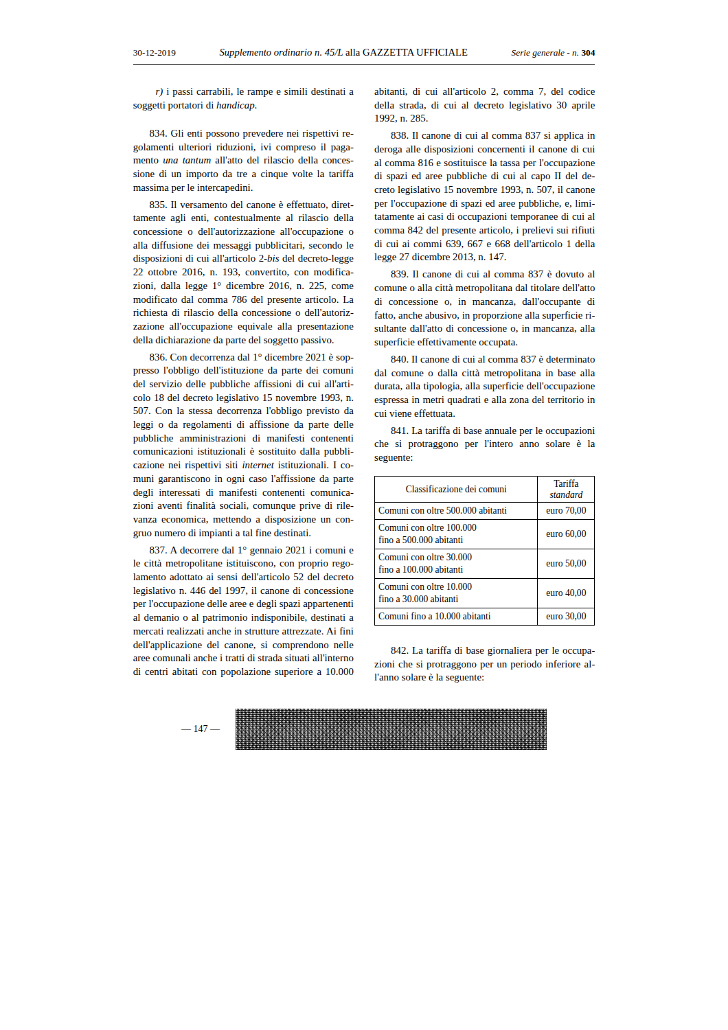30-12-2019
Supplemento ordinario n. 45/L alla GAZZETTA UFFICIALE
Serie generale - n. 304
r) i passi carrabili, le rampe e simili destinati a soggetti portatori di handicap.
834. Gli enti possono prevedere nei rispettivi regolamenti ulteriori riduzioni, ivi compreso il pagamento una tantum all'atto del rilascio della concessione di un importo da tre a cinque volte la tariffa massima per le intercapedini.
835. Il versamento del canone è effettuato, direttamente agli enti, contestualmente al rilascio della concessione o dell'autorizzazione all'occupazione o alla diffusione dei messaggi pubblicitari, secondo le disposizioni di cui all'articolo 2-bis del decreto-legge 22 ottobre 2016, n. 193, convertito, con modificazioni, dalla legge 1° dicembre 2016, n. 225, come modificato dal comma 786 del presente articolo. La richiesta di rilascio della concessione o dell'autorizzazione all'occupazione equivale alla presentazione della dichiarazione da parte del soggetto passivo.
836. Con decorrenza dal 1° dicembre 2021 è soppresso l'obbligo dell'istituzione da parte dei comuni del servizio delle pubbliche affissioni di cui all'articolo 18 del decreto legislativo 15 novembre 1993, n. 507. Con la stessa decorrenza l'obbligo previsto da leggi o da regolamenti di affissione da parte delle pubbliche amministrazioni di manifesti contenenti comunicazioni istituzionali è sostituito dalla pubblicazione nei rispettivi siti internet istituzionali. I comuni garantiscono in ogni caso l'affissione da parte degli interessati di manifesti contenenti comunicazioni aventi finalità sociali, comunque prive di rilevanza economica, mettendo a disposizione un congruo numero di impianti a tal fine destinati.
837. A decorrere dal 1° gennaio 2021 i comuni e le città metropolitane istituiscono, con proprio regolamento adottato ai sensi dell'articolo 52 del decreto legislativo n. 446 del 1997, il canone di concessione per l'occupazione delle aree e degli spazi appartenenti al demanio o al patrimonio indisponibile, destinati a mercati realizzati anche in strutture attrezzate. Ai fini dell'applicazione del canone, si comprendono nelle aree comunali anche i tratti di strada situati all'interno di centri abitati con popolazione superiore a 10.000 abitanti, di cui all'articolo 2, comma 7, del codice della strada, di cui al decreto legislativo 30 aprile 1992, n. 285.
838. Il canone di cui al comma 837 si applica in deroga alle disposizioni concernenti il canone di cui al comma 816 e sostituisce la tassa per l'occupazione di spazi ed aree pubbliche di cui al capo II del decreto legislativo 15 novembre 1993, n. 507, il canone per l'occupazione di spazi ed aree pubbliche, e, limitatamente ai casi di occupazioni temporanee di cui al comma 842 del presente articolo, i prelievi sui rifiuti di cui ai commi 639, 667 e 668 dell'articolo 1 della legge 27 dicembre 2013, n. 147.
839. Il canone di cui al comma 837 è dovuto al comune o alla città metropolitana dal titolare dell'atto di concessione o, in mancanza, dall'occupante di fatto, anche abusivo, in proporzione alla superficie risultante dall'atto di concessione o, in mancanza, alla superficie effettivamente occupata.
840. Il canone di cui al comma 837 è determinato dal comune o dalla città metropolitana in base alla durata, alla tipologia, alla superficie dell'occupazione espressa in metri quadrati e alla zona del territorio in cui viene effettuata.
841. La tariffa di base annuale per le occupazioni che si protraggono per l'intero anno solare è la seguente:
| Classificazione dei comuni | Tariffa standard |
| --- | --- |
| Comuni con oltre 500.000 abitanti | euro 70,00 |
| Comuni con oltre 100.000 fino a 500.000 abitanti | euro 60,00 |
| Comuni con oltre 30.000 fino a 100.000 abitanti | euro 50,00 |
| Comuni con oltre 10.000 fino a 30.000 abitanti | euro 40,00 |
| Comuni fino a 10.000 abitanti | euro 30,00 |
842. La tariffa di base giornaliera per le occupazioni che si protraggono per un periodo inferiore all'anno solare è la seguente:
— 147 —